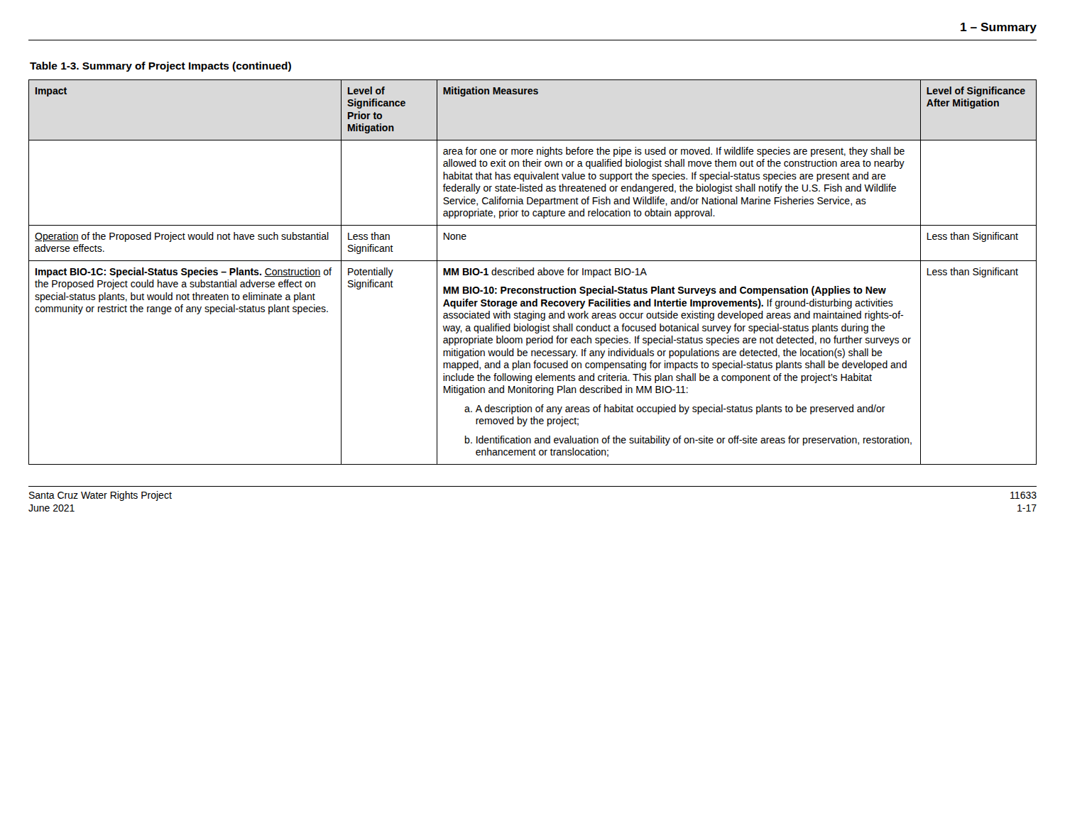1 – Summary
Table 1-3. Summary of Project Impacts (continued)
| Impact | Level of Significance Prior to Mitigation | Mitigation Measures | Level of Significance After Mitigation |
| --- | --- | --- | --- |
| | | area for one or more nights before the pipe is used or moved. If wildlife species are present, they shall be allowed to exit on their own or a qualified biologist shall move them out of the construction area to nearby habitat that has equivalent value to support the species. If special-status species are present and are federally or state-listed as threatened or endangered, the biologist shall notify the U.S. Fish and Wildlife Service, California Department of Fish and Wildlife, and/or National Marine Fisheries Service, as appropriate, prior to capture and relocation to obtain approval. | |
| Operation of the Proposed Project would not have such substantial adverse effects. | Less than Significant | None | Less than Significant |
| Impact BIO-1C: Special-Status Species – Plants. Construction of the Proposed Project could have a substantial adverse effect on special-status plants, but would not threaten to eliminate a plant community or restrict the range of any special-status plant species. | Potentially Significant | MM BIO-1 described above for Impact BIO-1A MM BIO-10: Preconstruction Special-Status Plant Surveys and Compensation (Applies to New Aquifer Storage and Recovery Facilities and Intertie Improvements). If ground-disturbing activities associated with staging and work areas occur outside existing developed areas and maintained rights-of-way, a qualified biologist shall conduct a focused botanical survey for special-status plants during the appropriate bloom period for each species. If special-status species are not detected, no further surveys or mitigation would be necessary. If any individuals or populations are detected, the location(s) shall be mapped, and a plan focused on compensating for impacts to special-status plants shall be developed and include the following elements and criteria. This plan shall be a component of the project’s Habitat Mitigation and Monitoring Plan described in MM BIO-11: A description of any areas of habitat occupied by special-status plants to be preserved and/or removed by the project; Identification and evaluation of the suitability of on-site or off-site areas for preservation, restoration, enhancement or translocation; | Less than Significant |
Santa Cruz Water Rights Project 11633
June 2021 1-17